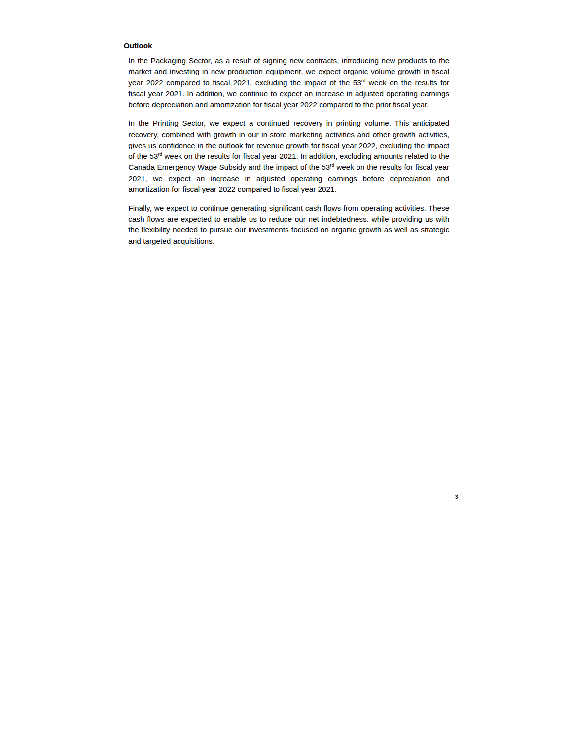Outlook
In the Packaging Sector, as a result of signing new contracts, introducing new products to the market and investing in new production equipment, we expect organic volume growth in fiscal year 2022 compared to fiscal 2021, excluding the impact of the 53rd week on the results for fiscal year 2021. In addition, we continue to expect an increase in adjusted operating earnings before depreciation and amortization for fiscal year 2022 compared to the prior fiscal year.
In the Printing Sector, we expect a continued recovery in printing volume. This anticipated recovery, combined with growth in our in-store marketing activities and other growth activities, gives us confidence in the outlook for revenue growth for fiscal year 2022, excluding the impact of the 53rd week on the results for fiscal year 2021. In addition, excluding amounts related to the Canada Emergency Wage Subsidy and the impact of the 53rd week on the results for fiscal year 2021, we expect an increase in adjusted operating earnings before depreciation and amortization for fiscal year 2022 compared to fiscal year 2021.
Finally, we expect to continue generating significant cash flows from operating activities. These cash flows are expected to enable us to reduce our net indebtedness, while providing us with the flexibility needed to pursue our investments focused on organic growth as well as strategic and targeted acquisitions.
3